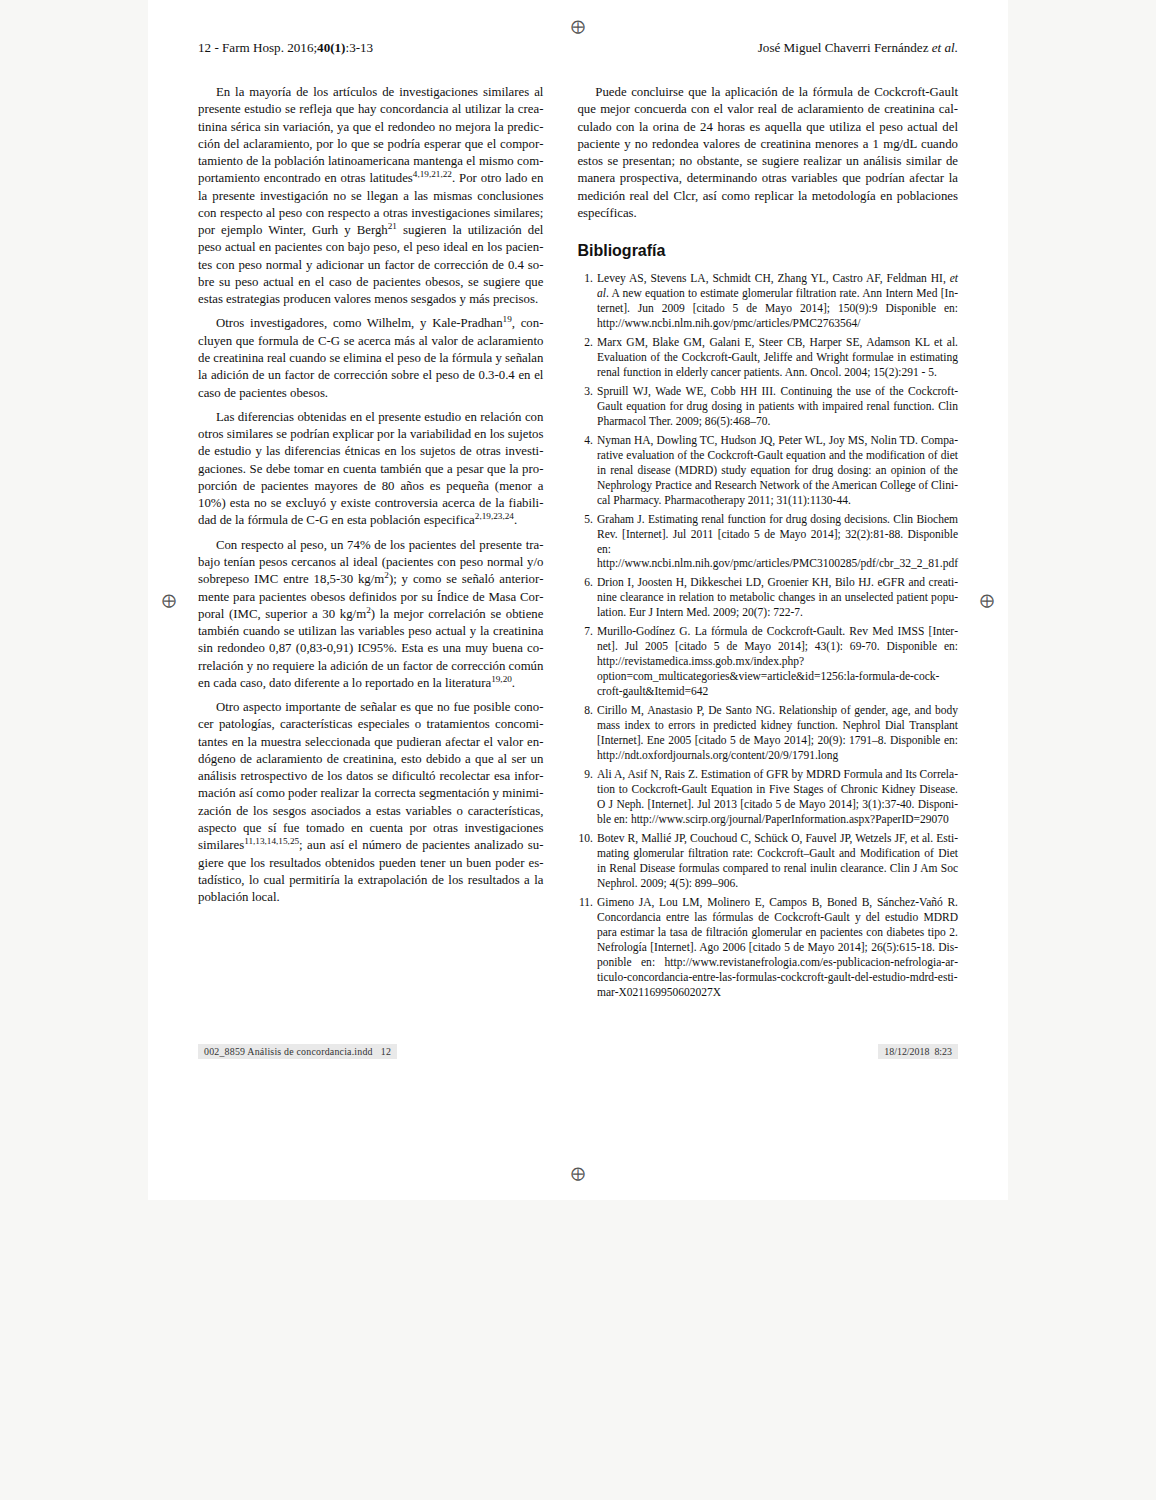⨁
⨁
⨁
⨁
12 - Farm Hosp. 2016;40(1):3-13
José Miguel Chaverri Fernández et al.
En la mayoría de los artículos de investigaciones similares al presente estudio se refleja que hay concordancia al utilizar la creatinina sérica sin variación, ya que el redondeo no mejora la predicción del aclaramiento, por lo que se podría esperar que el comportamiento de la población latinoamericana mantenga el mismo comportamiento encontrado en otras latitudes4,19,21,22. Por otro lado en la presente investigación no se llegan a las mismas conclusiones con respecto al peso con respecto a otras investigaciones similares; por ejemplo Winter, Gurh y Bergh21 sugieren la utilización del peso actual en pacientes con bajo peso, el peso ideal en los pacientes con peso normal y adicionar un factor de corrección de 0.4 sobre su peso actual en el caso de pacientes obesos, se sugiere que estas estrategias producen valores menos sesgados y más precisos.
Otros investigadores, como Wilhelm, y Kale-Pradhan19, concluyen que formula de C-G se acerca más al valor de aclaramiento de creatinina real cuando se elimina el peso de la fórmula y señalan la adición de un factor de corrección sobre el peso de 0.3-0.4 en el caso de pacientes obesos.
Las diferencias obtenidas en el presente estudio en relación con otros similares se podrían explicar por la variabilidad en los sujetos de estudio y las diferencias étnicas en los sujetos de otras investigaciones. Se debe tomar en cuenta también que a pesar que la proporción de pacientes mayores de 80 años es pequeña (menor a 10%) esta no se excluyó y existe controversia acerca de la fiabilidad de la fórmula de C-G en esta población especifica2,19,23,24.
Con respecto al peso, un 74% de los pacientes del presente trabajo tenían pesos cercanos al ideal (pacientes con peso normal y/o sobrepeso IMC entre 18,5-30 kg/m2); y como se señaló anteriormente para pacientes obesos definidos por su Índice de Masa Corporal (IMC, superior a 30 kg/m2) la mejor correlación se obtiene también cuando se utilizan las variables peso actual y la creatinina sin redondeo 0,87 (0,83-0,91) IC95%. Esta es una muy buena correlación y no requiere la adición de un factor de corrección común en cada caso, dato diferente a lo reportado en la literatura19,20.
Otro aspecto importante de señalar es que no fue posible conocer patologías, características especiales o tratamientos concomitantes en la muestra seleccionada que pudieran afectar el valor endógeno de aclaramiento de creatinina, esto debido a que al ser un análisis retrospectivo de los datos se dificultó recolectar esa información así como poder realizar la correcta segmentación y minimización de los sesgos asociados a estas variables o características, aspecto que sí fue tomado en cuenta por otras investigaciones similares11,13,14,15,25; aun así el número de pacientes analizado sugiere que los resultados obtenidos pueden tener un buen poder estadístico, lo cual permitiría la extrapolación de los resultados a la población local.
Puede concluirse que la aplicación de la fórmula de Cockcroft-Gault que mejor concuerda con el valor real de aclaramiento de creatinina calculado con la orina de 24 horas es aquella que utiliza el peso actual del paciente y no redondea valores de creatinina menores a 1 mg/dL cuando estos se presentan; no obstante, se sugiere realizar un análisis similar de manera prospectiva, determinando otras variables que podrían afectar la medición real del Clcr, así como replicar la metodología en poblaciones específicas.
Bibliografía
Levey AS, Stevens LA, Schmidt CH, Zhang YL, Castro AF, Feldman HI, et al. A new equation to estimate glomerular filtration rate. Ann Intern Med [Internet]. Jun 2009 [citado 5 de Mayo 2014]; 150(9):9 Disponible en: http://www.ncbi.nlm.nih.gov/pmc/articles/PMC2763564/
Marx GM, Blake GM, Galani E, Steer CB, Harper SE, Adamson KL et al. Evaluation of the Cockcroft-Gault, Jeliffe and Wright formulae in estimating renal function in elderly cancer patients. Ann. Oncol. 2004; 15(2):291 - 5.
Spruill WJ, Wade WE, Cobb HH III. Continuing the use of the Cockcroft-Gault equation for drug dosing in patients with impaired renal function. Clin Pharmacol Ther. 2009; 86(5):468–70.
Nyman HA, Dowling TC, Hudson JQ, Peter WL, Joy MS, Nolin TD. Comparative evaluation of the Cockcroft-Gault equation and the modification of diet in renal disease (MDRD) study equation for drug dosing: an opinion of the Nephrology Practice and Research Network of the American College of Clinical Pharmacy. Pharmacotherapy 2011; 31(11):1130-44.
Graham J. Estimating renal function for drug dosing decisions. Clin Biochem Rev. [Internet]. Jul 2011 [citado 5 de Mayo 2014]; 32(2):81-88. Disponible en: http://www.ncbi.nlm.nih.gov/pmc/articles/PMC3100285/pdf/cbr_32_2_81.pdf
Drion I, Joosten H, Dikkeschei LD, Groenier KH, Bilo HJ. eGFR and creatinine clearance in relation to metabolic changes in an unselected patient population. Eur J Intern Med. 2009; 20(7): 722-7.
Murillo-Godínez G. La fórmula de Cockcroft-Gault. Rev Med IMSS [Internet]. Jul 2005 [citado 5 de Mayo 2014]; 43(1): 69-70. Disponible en: http://revistamedica.imss.gob.mx/index.php?option=com_multicategories&view=article&id=1256:la-formula-de-cockcroft-gault&Itemid=642
Cirillo M, Anastasio P, De Santo NG. Relationship of gender, age, and body mass index to errors in predicted kidney function. Nephrol Dial Transplant [Internet]. Ene 2005 [citado 5 de Mayo 2014]; 20(9): 1791–8. Disponible en: http://ndt.oxfordjournals.org/content/20/9/1791.long
Ali A, Asif N, Rais Z. Estimation of GFR by MDRD Formula and Its Correlation to Cockcroft-Gault Equation in Five Stages of Chronic Kidney Disease. O J Neph. [Internet]. Jul 2013 [citado 5 de Mayo 2014]; 3(1):37-40. Disponible en: http://www.scirp.org/journal/PaperInformation.aspx?PaperID=29070
Botev R, Mallié JP, Couchoud C, Schück O, Fauvel JP, Wetzels JF, et al. Estimating glomerular filtration rate: Cockcroft–Gault and Modification of Diet in Renal Disease formulas compared to renal inulin clearance. Clin J Am Soc Nephrol. 2009; 4(5): 899–906.
Gimeno JA, Lou LM, Molinero E, Campos B, Boned B, Sánchez-Vañó R. Concordancia entre las fórmulas de Cockcroft-Gault y del estudio MDRD para estimar la tasa de filtración glomerular en pacientes con diabetes tipo 2. Nefrología [Internet]. Ago 2006 [citado 5 de Mayo 2014]; 26(5):615-18. Disponible en: http://www.revistanefrologia.com/es-publicacion-nefrologia-articulo-concordancia-entre-las-formulas-cockcroft-gault-del-estudio-mdrd-estimar-X021169950602027X
002_8859 Análisis de concordancia.indd 12
18/12/2018 8:23